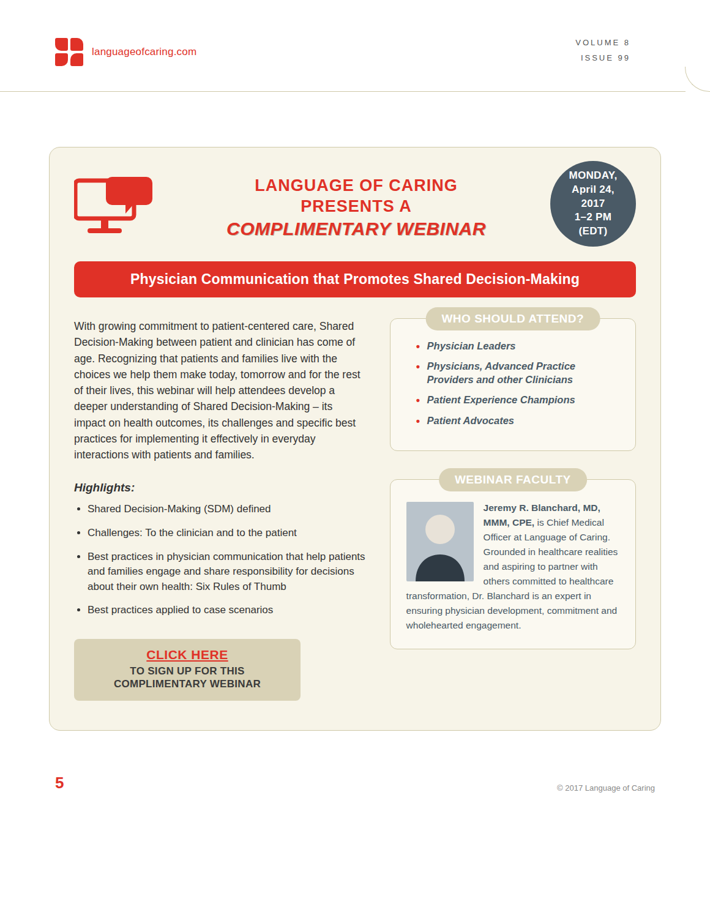languageofcaring.com
VOLUME 8
ISSUE 99
LANGUAGE OF CARING
PRESENTS A
COMPLIMENTARY WEBINAR
MONDAY,
April 24,
2017
1–2 PM
(EDT)
Physician Communication that Promotes Shared Decision-Making
With growing commitment to patient-centered care, Shared Decision-Making between patient and clinician has come of age. Recognizing that patients and families live with the choices we help them make today, tomorrow and for the rest of their lives, this webinar will help attendees develop a deeper understanding of Shared Decision-Making – its impact on health outcomes, its challenges and specific best practices for implementing it effectively in everyday interactions with patients and families.
Highlights:
Shared Decision-Making (SDM) defined
Challenges: To the clinician and to the patient
Best practices in physician communication that help patients and families engage and share responsibility for decisions about their own health: Six Rules of Thumb
Best practices applied to case scenarios
CLICK HERE
TO SIGN UP FOR THIS
COMPLIMENTARY WEBINAR
WHO SHOULD ATTEND?
Physician Leaders
Physicians, Advanced Practice Providers and other Clinicians
Patient Experience Champions
Patient Advocates
WEBINAR FACULTY
Jeremy R. Blanchard, MD, MMM, CPE, is Chief Medical Officer at Language of Caring. Grounded in healthcare realities and aspiring to partner with others committed to healthcare transformation, Dr. Blanchard is an expert in ensuring physician development, commitment and wholehearted engagement.
5
© 2017 Language of Caring